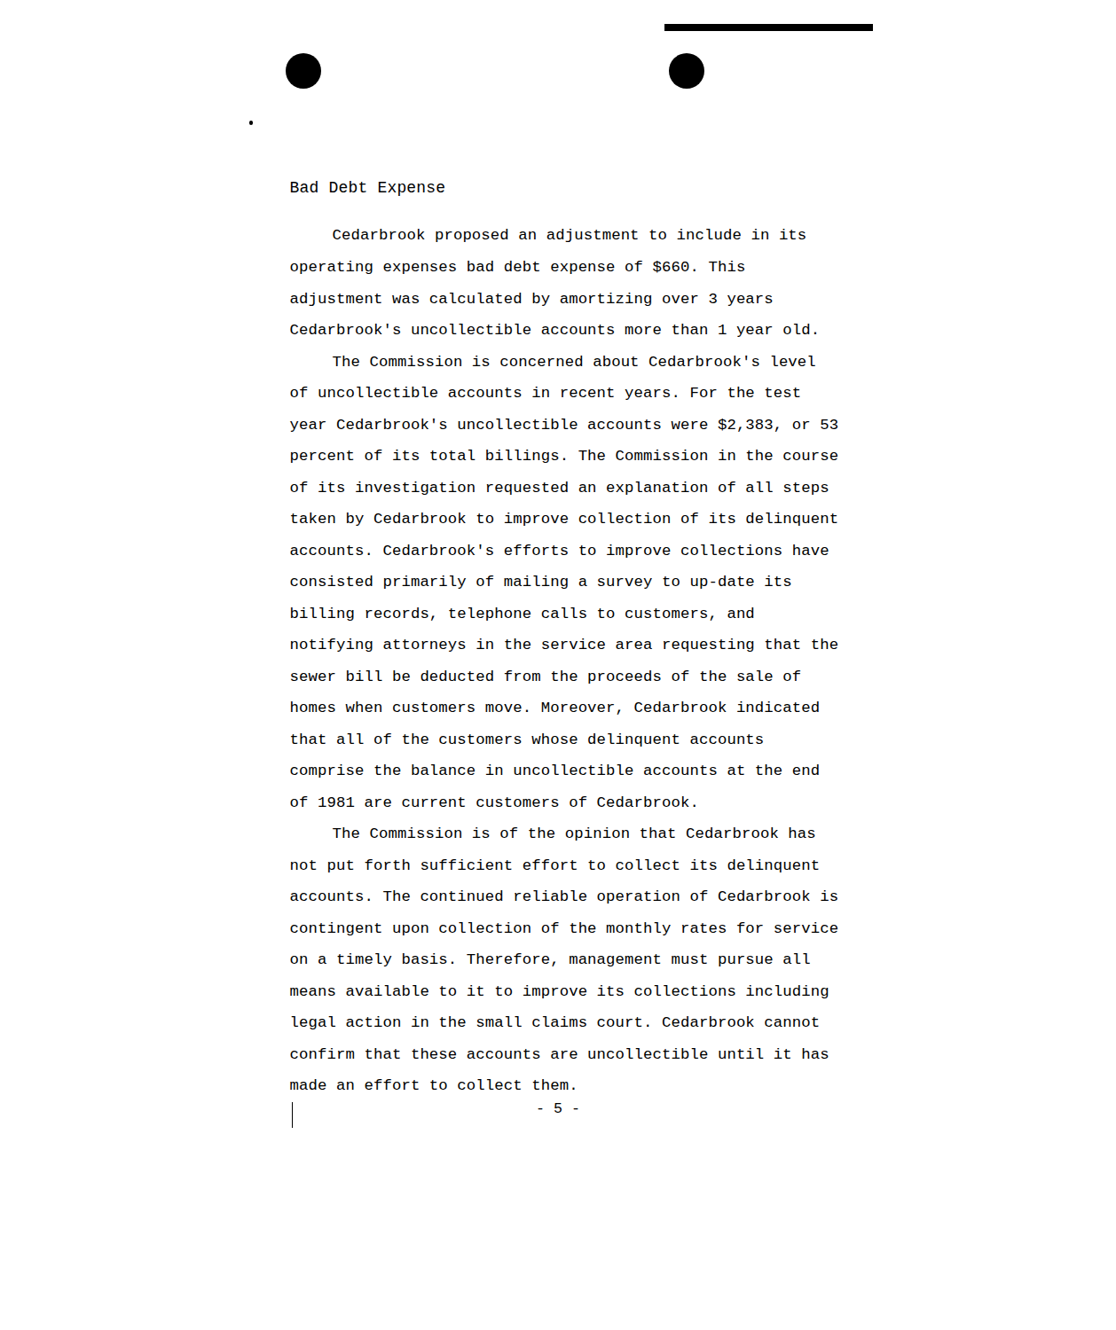Bad Debt Expense
Cedarbrook proposed an adjustment to include in its operating expenses bad debt expense of $660. This adjustment was calculated by amortizing over 3 years Cedarbrook's uncollectible accounts more than 1 year old.
The Commission is concerned about Cedarbrook's level of uncollectible accounts in recent years. For the test year Cedarbrook's uncollectible accounts were $2,383, or 53 percent of its total billings. The Commission in the course of its investigation requested an explanation of all steps taken by Cedarbrook to improve collection of its delinquent accounts. Cedarbrook's efforts to improve collections have consisted primarily of mailing a survey to up-date its billing records, telephone calls to customers, and notifying attorneys in the service area requesting that the sewer bill be deducted from the proceeds of the sale of homes when customers move. Moreover, Cedarbrook indicated that all of the customers whose delinquent accounts comprise the balance in uncollectible accounts at the end of 1981 are current customers of Cedarbrook.
The Commission is of the opinion that Cedarbrook has not put forth sufficient effort to collect its delinquent accounts. The continued reliable operation of Cedarbrook is contingent upon collection of the monthly rates for service on a timely basis. Therefore, management must pursue all means available to it to improve its collections including legal action in the small claims court. Cedarbrook cannot confirm that these accounts are uncollectible until it has made an effort to collect them.
- 5 -